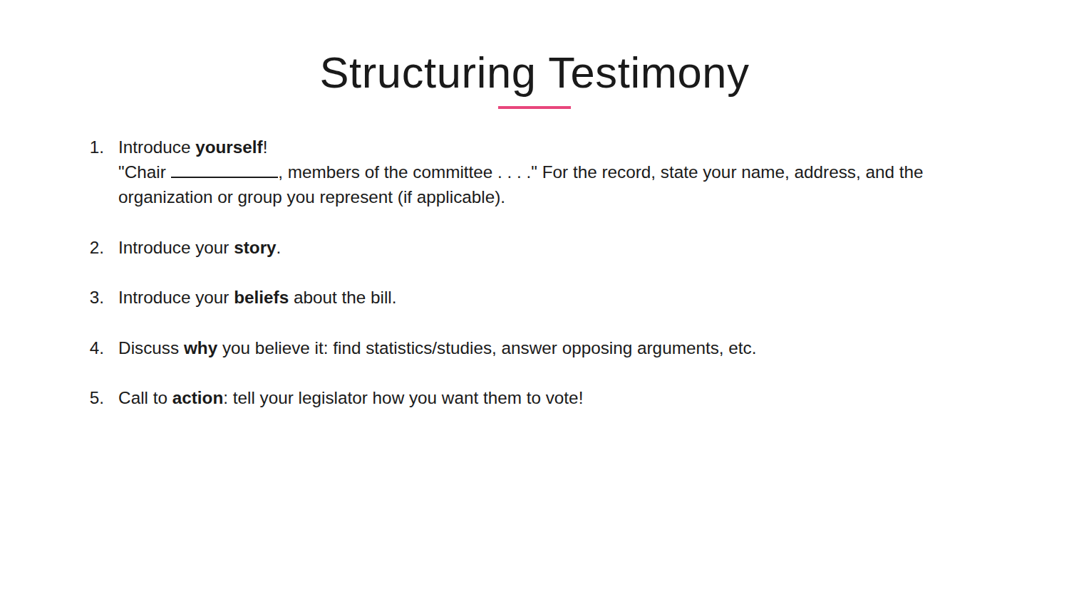Structuring Testimony
Introduce yourself!
"Chair , members of the committee . . . ." For the record, state your name, address, and the organization or group you represent (if applicable).
Introduce your story.
Introduce your beliefs about the bill.
Discuss why you believe it: find statistics/studies, answer opposing arguments, etc.
Call to action: tell your legislator how you want them to vote!